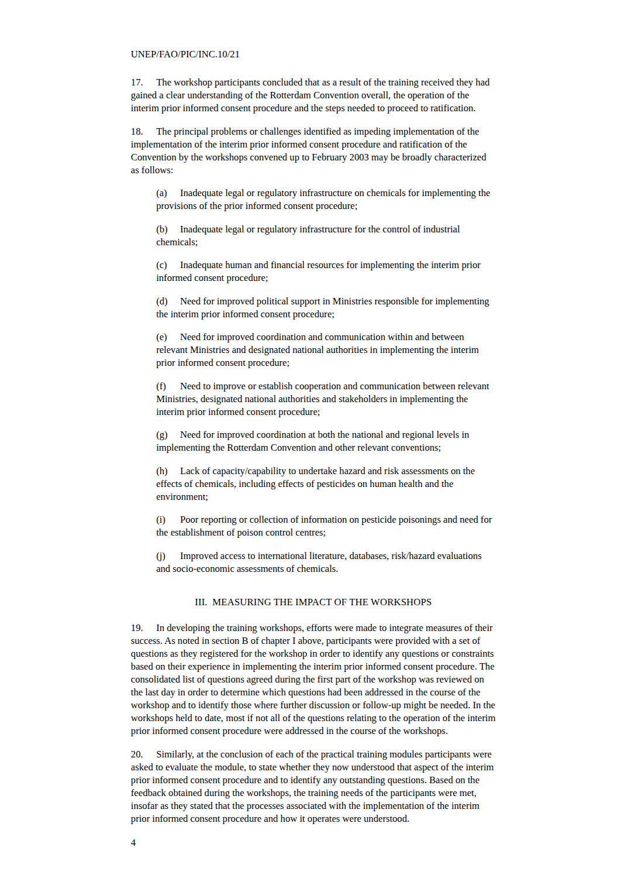UNEP/FAO/PIC/INC.10/21
17. The workshop participants concluded that as a result of the training received they had gained a clear understanding of the Rotterdam Convention overall, the operation of the interim prior informed consent procedure and the steps needed to proceed to ratification.
18. The principal problems or challenges identified as impeding implementation of the implementation of the interim prior informed consent procedure and ratification of the Convention by the workshops convened up to February 2003 may be broadly characterized as follows:
(a) Inadequate legal or regulatory infrastructure on chemicals for implementing the provisions of the prior informed consent procedure;
(b) Inadequate legal or regulatory infrastructure for the control of industrial chemicals;
(c) Inadequate human and financial resources for implementing the interim prior informed consent procedure;
(d) Need for improved political support in Ministries responsible for implementing the interim prior informed consent procedure;
(e) Need for improved coordination and communication within and between relevant Ministries and designated national authorities in implementing the interim prior informed consent procedure;
(f) Need to improve or establish cooperation and communication between relevant Ministries, designated national authorities and stakeholders in implementing the interim prior informed consent procedure;
(g) Need for improved coordination at both the national and regional levels in implementing the Rotterdam Convention and other relevant conventions;
(h) Lack of capacity/capability to undertake hazard and risk assessments on the effects of chemicals, including effects of pesticides on human health and the environment;
(i) Poor reporting or collection of information on pesticide poisonings and need for the establishment of poison control centres;
(j) Improved access to international literature, databases, risk/hazard evaluations and socio-economic assessments of chemicals.
III. MEASURING THE IMPACT OF THE WORKSHOPS
19. In developing the training workshops, efforts were made to integrate measures of their success. As noted in section B of chapter I above, participants were provided with a set of questions as they registered for the workshop in order to identify any questions or constraints based on their experience in implementing the interim prior informed consent procedure. The consolidated list of questions agreed during the first part of the workshop was reviewed on the last day in order to determine which questions had been addressed in the course of the workshop and to identify those where further discussion or follow-up might be needed. In the workshops held to date, most if not all of the questions relating to the operation of the interim prior informed consent procedure were addressed in the course of the workshops.
20. Similarly, at the conclusion of each of the practical training modules participants were asked to evaluate the module, to state whether they now understood that aspect of the interim prior informed consent procedure and to identify any outstanding questions. Based on the feedback obtained during the workshops, the training needs of the participants were met, insofar as they stated that the processes associated with the implementation of the interim prior informed consent procedure and how it operates were understood.
4